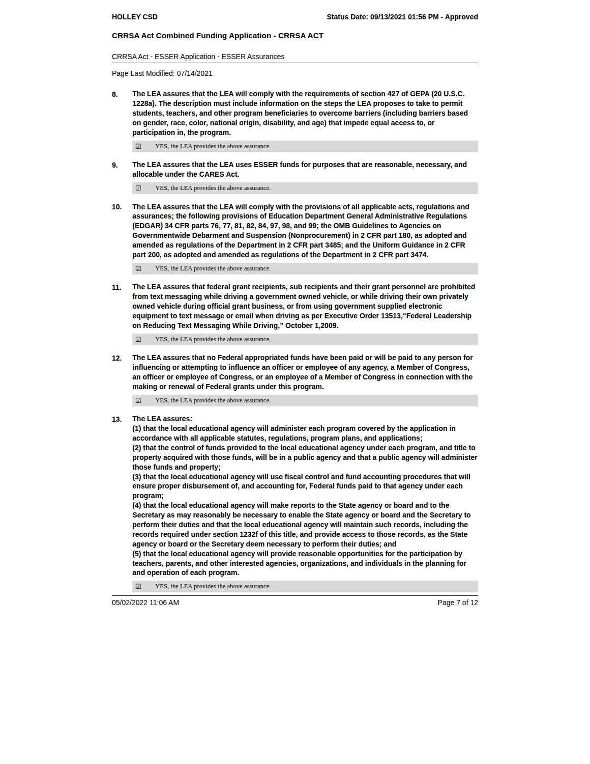HOLLEY CSD
Status Date: 09/13/2021 01:56 PM - Approved
CRRSA Act Combined Funding Application - CRRSA ACT
CRRSA Act - ESSER Application - ESSER Assurances
Page Last Modified: 07/14/2021
8.
The LEA assures that the LEA will comply with the requirements of section 427 of GEPA (20 U.S.C. 1228a). The description must include information on the steps the LEA proposes to take to permit students, teachers, and other program beneficiaries to overcome barriers (including barriers based on gender, race, color, national origin, disability, and age) that impede equal access to, or participation in, the program.
☑YES, the LEA provides the above assurance.
9.
The LEA assures that the LEA uses ESSER funds for purposes that are reasonable, necessary, and allocable under the CARES Act.
☑YES, the LEA provides the above assurance.
10.
The LEA assures that the LEA will comply with the provisions of all applicable acts, regulations and assurances; the following provisions of Education Department General Administrative Regulations (EDGAR) 34 CFR parts 76, 77, 81, 82, 84, 97, 98, and 99; the OMB Guidelines to Agencies on Governmentwide Debarment and Suspension (Nonprocurement) in 2 CFR part 180, as adopted and amended as regulations of the Department in 2 CFR part 3485; and the Uniform Guidance in 2 CFR part 200, as adopted and amended as regulations of the Department in 2 CFR part 3474.
☑YES, the LEA provides the above assurance.
11.
The LEA assures that federal grant recipients, sub recipients and their grant personnel are prohibited from text messaging while driving a government owned vehicle, or while driving their own privately owned vehicle during official grant business, or from using government supplied electronic equipment to text message or email when driving as per Executive Order 13513,“Federal Leadership on Reducing Text Messaging While Driving,” October 1,2009.
☑YES, the LEA provides the above assurance.
12.
The LEA assures that no Federal appropriated funds have been paid or will be paid to any person for influencing or attempting to influence an officer or employee of any agency, a Member of Congress, an officer or employee of Congress, or an employee of a Member of Congress in connection with the making or renewal of Federal grants under this program.
☑YES, the LEA provides the above assurance.
13.
The LEA assures:
(1) that the local educational agency will administer each program covered by the application in accordance with all applicable statutes, regulations, program plans, and applications;
(2) that the control of funds provided to the local educational agency under each program, and title to property acquired with those funds, will be in a public agency and that a public agency will administer those funds and property;
(3) that the local educational agency will use fiscal control and fund accounting procedures that will ensure proper disbursement of, and accounting for, Federal funds paid to that agency under each program;
(4) that the local educational agency will make reports to the State agency or board and to the Secretary as may reasonably be necessary to enable the State agency or board and the Secretary to perform their duties and that the local educational agency will maintain such records, including the records required under section 1232f of this title, and provide access to those records, as the State agency or board or the Secretary deem necessary to perform their duties; and
(5) that the local educational agency will provide reasonable opportunities for the participation by teachers, parents, and other interested agencies, organizations, and individuals in the planning for and operation of each program.
☑YES, the LEA provides the above assurance.
05/02/2022 11:06 AM
Page 7 of 12